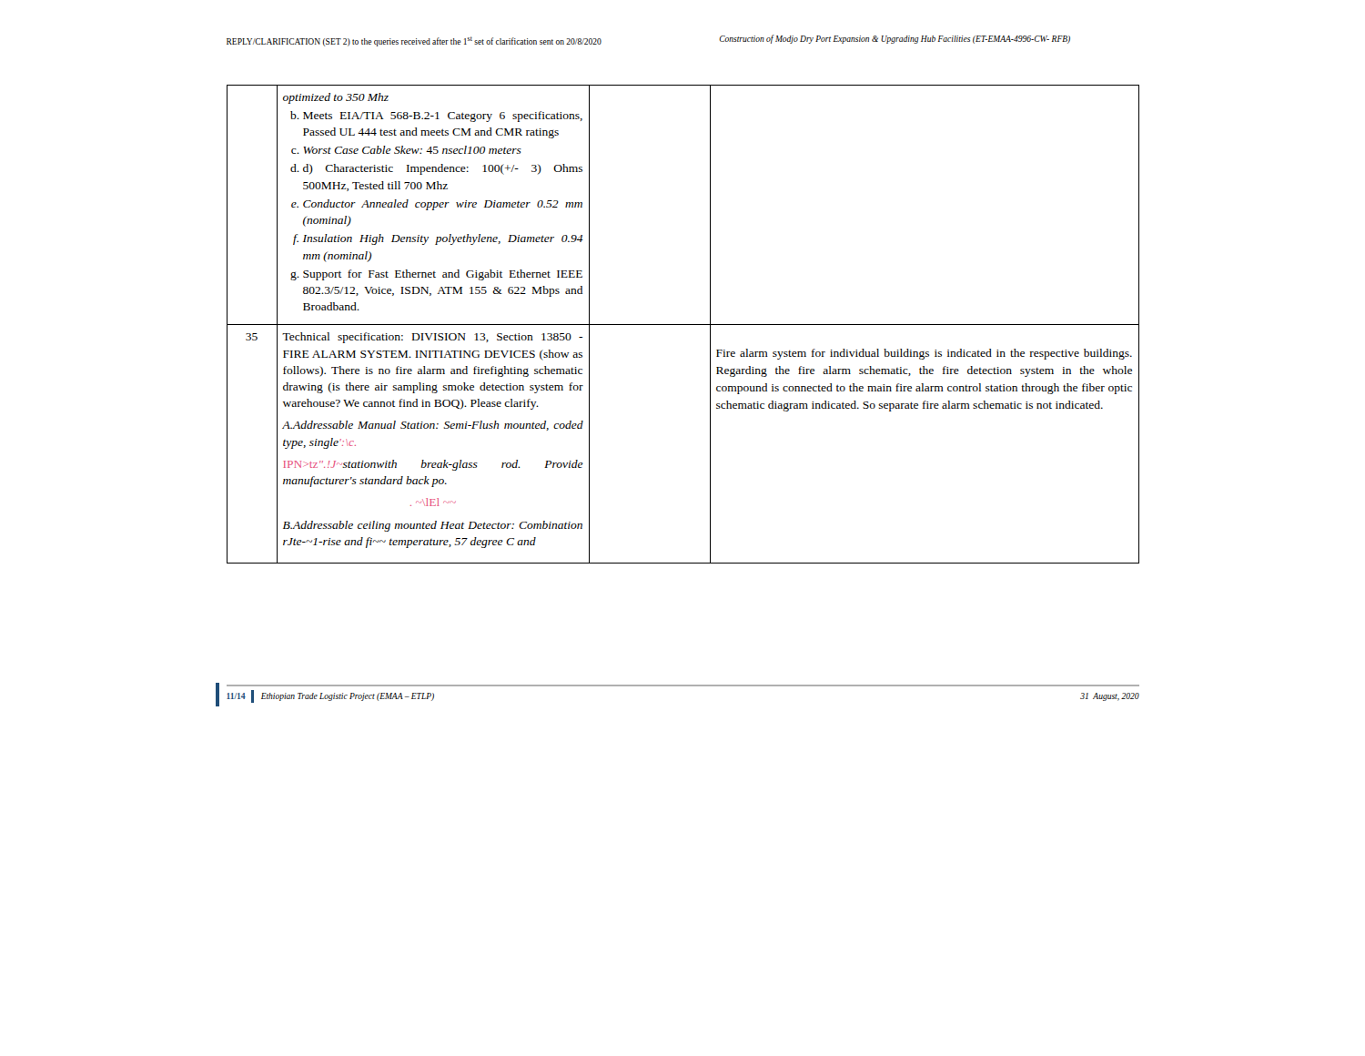REPLY/CLARIFICATION (SET 2) to the queries received after the 1st set of clarification sent on 20/8/2020
Construction of Modjo Dry Port Expansion & Upgrading Hub Facilities (ET-EMAA-4996-CW- RFB)
| | optimized to 350 Mhz Meets EIA/TIA 568-B.2-1 Category 6 specifications, Passed UL 444 test and meets CM and CMR ratings Worst Case Cable Skew: 45 nsecl100 meters d) Characteristic Impendence: 100(+/- 3) Ohms 500MHz, Tested till 700 Mhz Conductor Annealed copper wire Diameter 0.52 mm (nominal) Insulation High Density polyethylene, Diameter 0.94 mm (nominal) Support for Fast Ethernet and Gigabit Ethernet IEEE 802.3/5/12, Voice, ISDN, ATM 155 & 622 Mbps and Broadband. | | |
| 35 | Technical specification: DIVISION 13, Section 13850 - FIRE ALARM SYSTEM. INITIATING DEVICES (show as follows). There is no fire alarm and firefighting schematic drawing (is there air sampling smoke detection system for warehouse? We cannot find in BOQ). Please clarify. A.Addressable Manual Station: Semi-Flush mounted, coded type, single ':\c. IPN>tz ".!J~ stationwith break-glass rod. Provide manufacturer's standard back po. . ~\lEl ~~ B.Addressable ceiling mounted Heat Detector: Combination rJte-~1-rise and fi~~ temperature, 57 degree C and | | Fire alarm system for individual buildings is indicated in the respective buildings. Regarding the fire alarm schematic, the fire detection system in the whole compound is connected to the main fire alarm control station through the fiber optic schematic diagram indicated. So separate fire alarm schematic is not indicated. |
11/14 Ethiopian Trade Logistic Project (EMAA – ETLP)
31 August, 2020